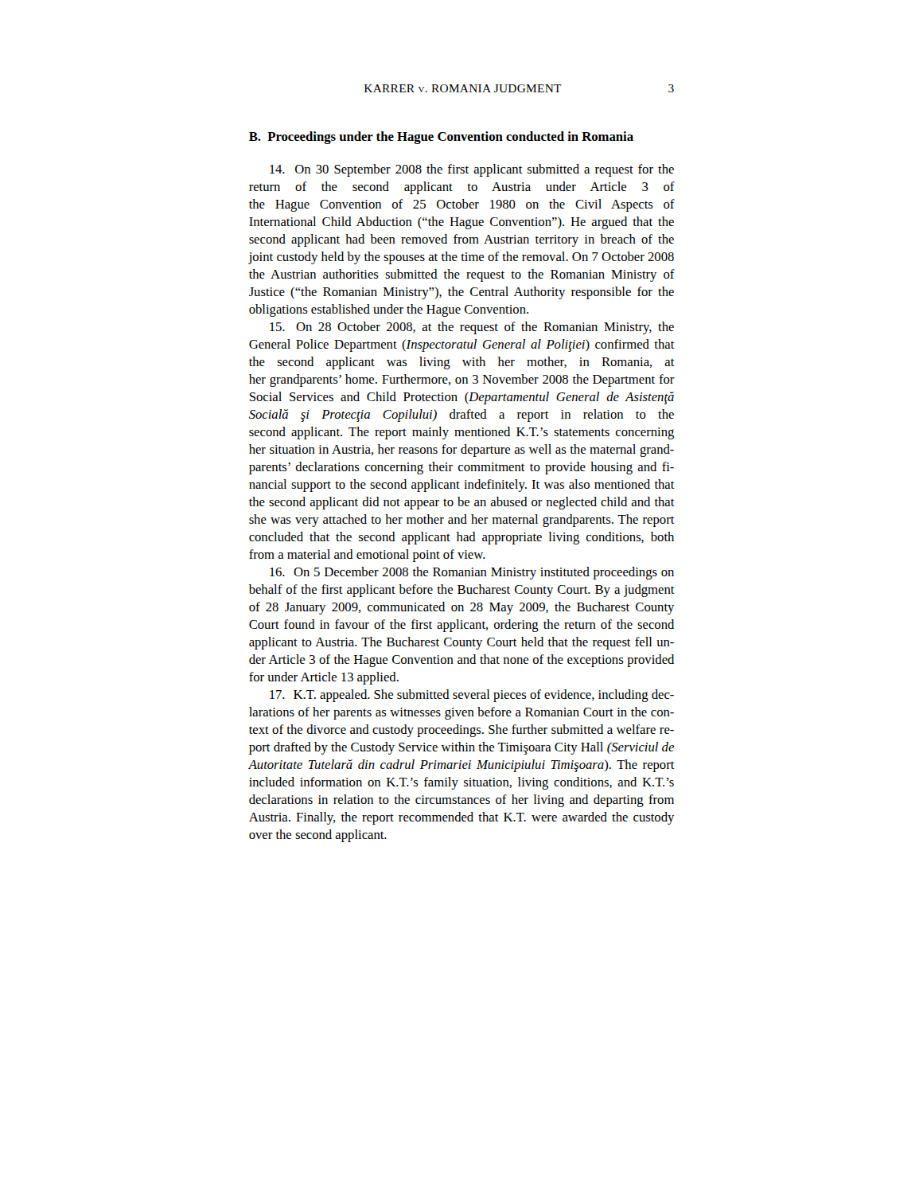KARRER v. ROMANIA JUDGMENT 3
B. Proceedings under the Hague Convention conducted in Romania
14. On 30 September 2008 the first applicant submitted a request for the return of the second applicant to Austria under Article 3 of the Hague Convention of 25 October 1980 on the Civil Aspects of International Child Abduction (“the Hague Convention”). He argued that the second applicant had been removed from Austrian territory in breach of the joint custody held by the spouses at the time of the removal. On 7 October 2008 the Austrian authorities submitted the request to the Romanian Ministry of Justice (“the Romanian Ministry”), the Central Authority responsible for the obligations established under the Hague Convention.
15. On 28 October 2008, at the request of the Romanian Ministry, the General Police Department (Inspectoratul General al Poliţiei) confirmed that the second applicant was living with her mother, in Romania, at her grandparents’ home. Furthermore, on 3 November 2008 the Department for Social Services and Child Protection (Departamentul General de Asistenţă Socială şi Protecţia Copilului) drafted a report in relation to the second applicant. The report mainly mentioned K.T.’s statements concerning her situation in Austria, her reasons for departure as well as the maternal grandparents’ declarations concerning their commitment to provide housing and financial support to the second applicant indefinitely. It was also mentioned that the second applicant did not appear to be an abused or neglected child and that she was very attached to her mother and her maternal grandparents. The report concluded that the second applicant had appropriate living conditions, both from a material and emotional point of view.
16. On 5 December 2008 the Romanian Ministry instituted proceedings on behalf of the first applicant before the Bucharest County Court. By a judgment of 28 January 2009, communicated on 28 May 2009, the Bucharest County Court found in favour of the first applicant, ordering the return of the second applicant to Austria. The Bucharest County Court held that the request fell under Article 3 of the Hague Convention and that none of the exceptions provided for under Article 13 applied.
17. K.T. appealed. She submitted several pieces of evidence, including declarations of her parents as witnesses given before a Romanian Court in the context of the divorce and custody proceedings. She further submitted a welfare report drafted by the Custody Service within the Timişoara City Hall (Serviciul de Autoritate Tutelară din cadrul Primariei Municipiului Timişoara). The report included information on K.T.’s family situation, living conditions, and K.T.’s declarations in relation to the circumstances of her living and departing from Austria. Finally, the report recommended that K.T. were awarded the custody over the second applicant.